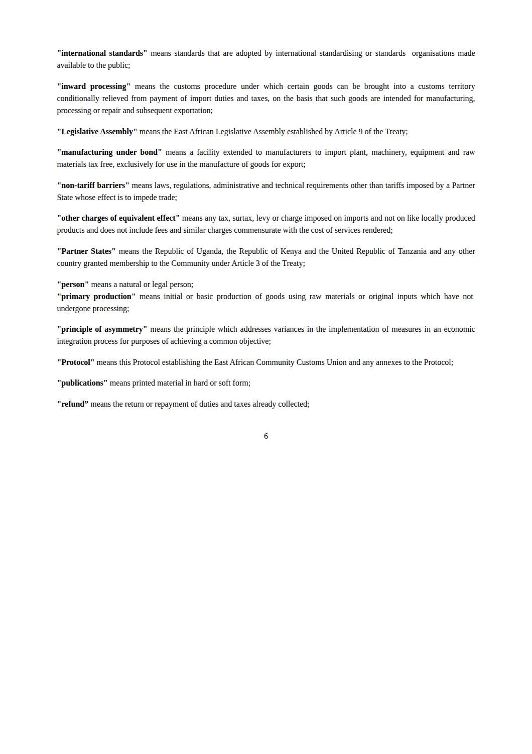"international standards" means standards that are adopted by international standardising or standards organisations made available to the public;
"inward processing" means the customs procedure under which certain goods can be brought into a customs territory conditionally relieved from payment of import duties and taxes, on the basis that such goods are intended for manufacturing, processing or repair and subsequent exportation;
"Legislative Assembly" means the East African Legislative Assembly established by Article 9 of the Treaty;
"manufacturing under bond" means a facility extended to manufacturers to import plant, machinery, equipment and raw materials tax free, exclusively for use in the manufacture of goods for export;
"non-tariff barriers" means laws, regulations, administrative and technical requirements other than tariffs imposed by a Partner State whose effect is to impede trade;
"other charges of equivalent effect" means any tax, surtax, levy or charge imposed on imports and not on like locally produced products and does not include fees and similar charges commensurate with the cost of services rendered;
"Partner States" means the Republic of Uganda, the Republic of Kenya and the United Republic of Tanzania and any other country granted membership to the Community under Article 3 of the Treaty;
"person" means a natural or legal person;
"primary production" means initial or basic production of goods using raw materials or original inputs which have not undergone processing;
"principle of asymmetry" means the principle which addresses variances in the implementation of measures in an economic integration process for purposes of achieving a common objective;
"Protocol" means this Protocol establishing the East African Community Customs Union and any annexes to the Protocol;
"publications" means printed material in hard or soft form;
"refund” means the return or repayment of duties and taxes already collected;
6